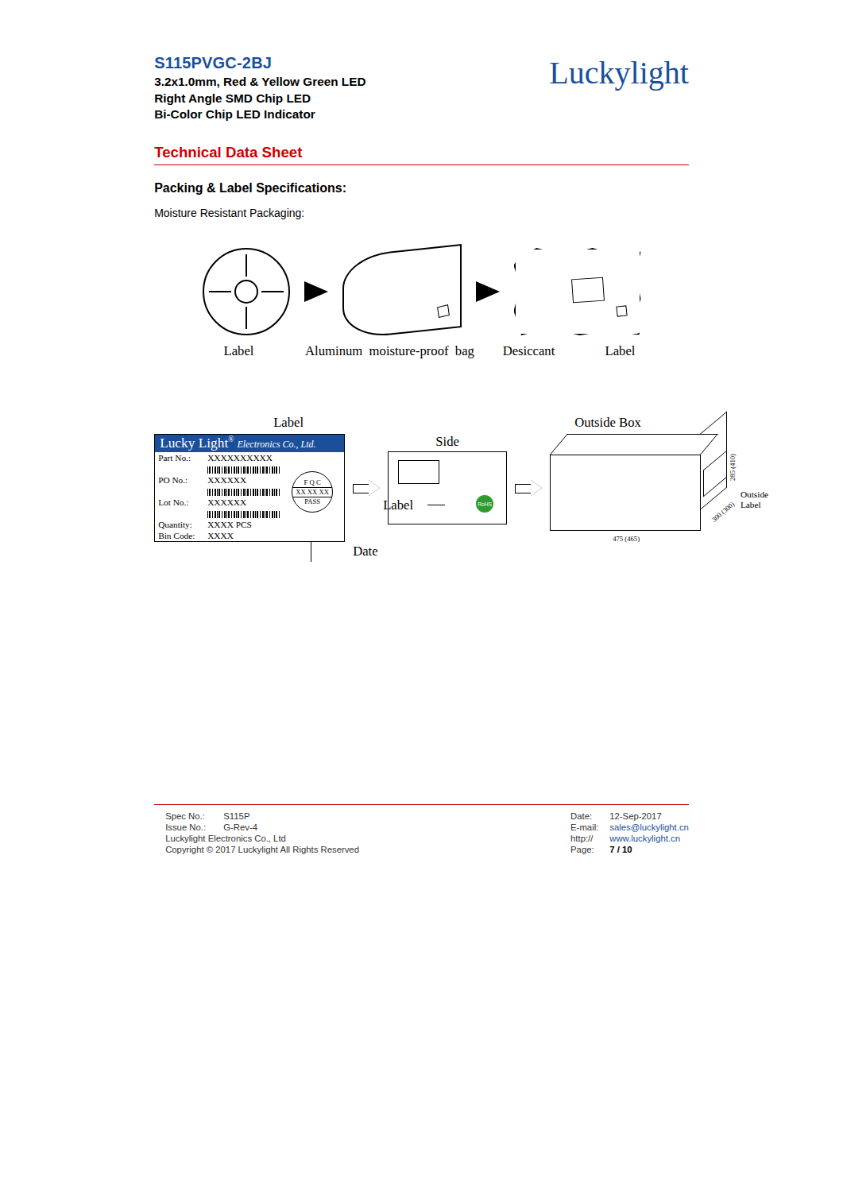S115PVGC-2BJ
3.2x1.0mm, Red & Yellow Green LED
Right Angle SMD Chip LED
Bi-Color Chip LED Indicator
Luckylight
Technical Data Sheet
Packing & Label Specifications:
Moisture Resistant Packaging:
Label Aluminum moisture-proof bag Desiccant Label
Label
Outside Box
Lucky Light® Electronics Co., Ltd.
| Part No.: | XXXXXXXXXX |
| PO No.: | XXXXXX |
| Lot No.: | XXXXXX |
| Quantity: | XXXX PCS |
| Bin Code: | XXXX |
F Q C
XX XX XX
PASS
Side
RoHS
Label
475 (465) 285 (410) 300 (300) Outside
Label
Date
Spec No.: S115P
Issue No.: G-Rev-4
Luckylight Electronics Co., Ltd
Copyright © 2017 Luckylight All Rights Reserved
Date: 12-Sep-2017
E-mail: sales@luckylight.cn
http:// www.luckylight.cn
Page: 7 / 10